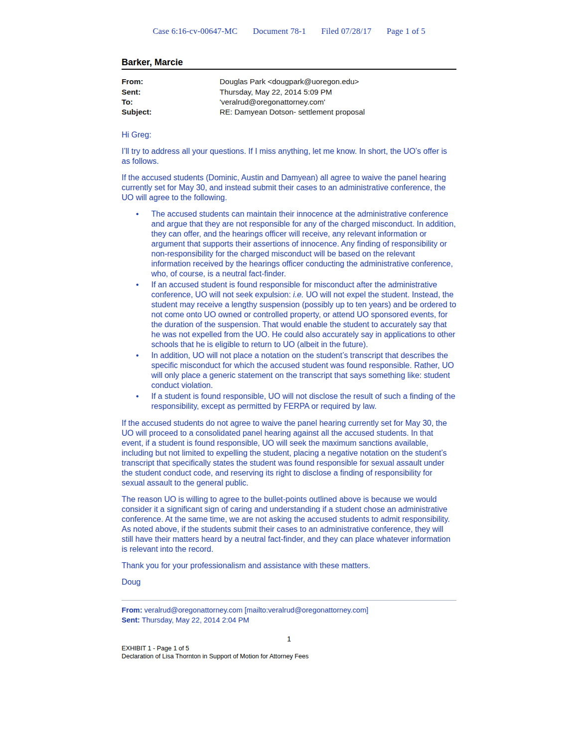Case 6:16-cv-00647-MC Document 78-1 Filed 07/28/17 Page 1 of 5
Barker, Marcie
| From: | Douglas Park <dougpark@uoregon.edu> |
| Sent: | Thursday, May 22, 2014 5:09 PM |
| To: | 'veralrud@oregonattorney.com' |
| Subject: | RE: Damyean Dotson- settlement proposal |
Hi Greg:
I’ll try to address all your questions. If I miss anything, let me know. In short, the UO’s offer is as follows.
If the accused students (Dominic, Austin and Damyean) all agree to waive the panel hearing currently set for May 30, and instead submit their cases to an administrative conference, the UO will agree to the following.
The accused students can maintain their innocence at the administrative conference and argue that they are not responsible for any of the charged misconduct. In addition, they can offer, and the hearings officer will receive, any relevant information or argument that supports their assertions of innocence. Any finding of responsibility or non-responsibility for the charged misconduct will be based on the relevant information received by the hearings officer conducting the administrative conference, who, of course, is a neutral fact-finder.
If an accused student is found responsible for misconduct after the administrative conference, UO will not seek expulsion: i.e. UO will not expel the student. Instead, the student may receive a lengthy suspension (possibly up to ten years) and be ordered to not come onto UO owned or controlled property, or attend UO sponsored events, for the duration of the suspension. That would enable the student to accurately say that he was not expelled from the UO. He could also accurately say in applications to other schools that he is eligible to return to UO (albeit in the future).
In addition, UO will not place a notation on the student’s transcript that describes the specific misconduct for which the accused student was found responsible. Rather, UO will only place a generic statement on the transcript that says something like: student conduct violation.
If a student is found responsible, UO will not disclose the result of such a finding of the responsibility, except as permitted by FERPA or required by law.
If the accused students do not agree to waive the panel hearing currently set for May 30, the UO will proceed to a consolidated panel hearing against all the accused students. In that event, if a student is found responsible, UO will seek the maximum sanctions available, including but not limited to expelling the student, placing a negative notation on the student’s transcript that specifically states the student was found responsible for sexual assault under the student conduct code, and reserving its right to disclose a finding of responsibility for sexual assault to the general public.
The reason UO is willing to agree to the bullet-points outlined above is because we would consider it a significant sign of caring and understanding if a student chose an administrative conference. At the same time, we are not asking the accused students to admit responsibility. As noted above, if the students submit their cases to an administrative conference, they will still have their matters heard by a neutral fact-finder, and they can place whatever information is relevant into the record.
Thank you for your professionalism and assistance with these matters.
Doug
From: veralrud@oregonattorney.com [mailto:veralrud@oregonattorney.com]
Sent: Thursday, May 22, 2014 2:04 PM
1
EXHIBIT 1 - Page 1 of 5
Declaration of Lisa Thornton in Support of Motion for Attorney Fees